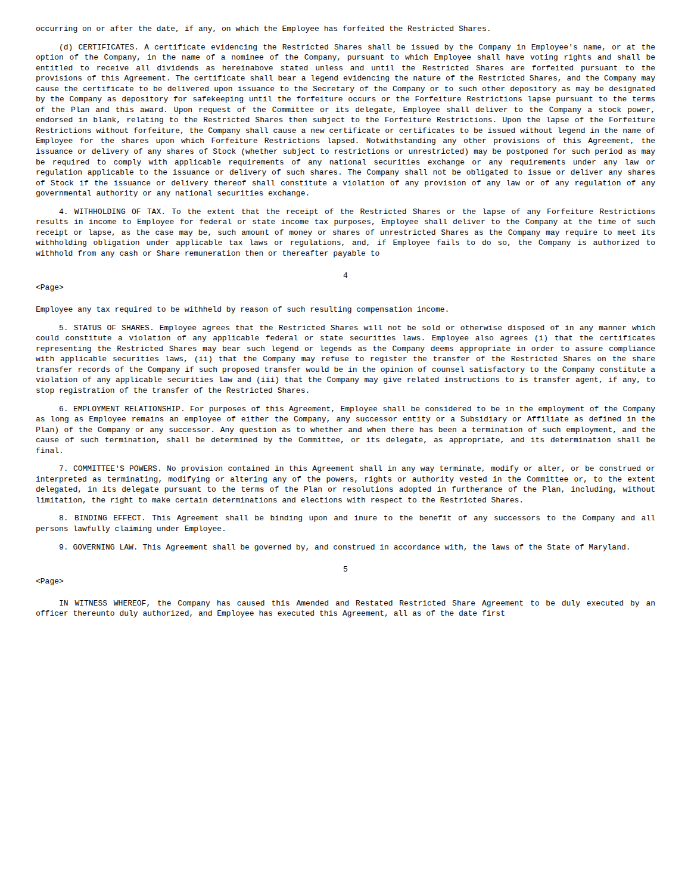occurring on or after the date, if any, on which the Employee has forfeited the Restricted Shares.
(d) CERTIFICATES. A certificate evidencing the Restricted Shares shall be issued by the Company in Employee's name, or at the option of the Company, in the name of a nominee of the Company, pursuant to which Employee shall have voting rights and shall be entitled to receive all dividends as hereinabove stated unless and until the Restricted Shares are forfeited pursuant to the provisions of this Agreement. The certificate shall bear a legend evidencing the nature of the Restricted Shares, and the Company may cause the certificate to be delivered upon issuance to the Secretary of the Company or to such other depository as may be designated by the Company as depository for safekeeping until the forfeiture occurs or the Forfeiture Restrictions lapse pursuant to the terms of the Plan and this award. Upon request of the Committee or its delegate, Employee shall deliver to the Company a stock power, endorsed in blank, relating to the Restricted Shares then subject to the Forfeiture Restrictions. Upon the lapse of the Forfeiture Restrictions without forfeiture, the Company shall cause a new certificate or certificates to be issued without legend in the name of Employee for the shares upon which Forfeiture Restrictions lapsed. Notwithstanding any other provisions of this Agreement, the issuance or delivery of any shares of Stock (whether subject to restrictions or unrestricted) may be postponed for such period as may be required to comply with applicable requirements of any national securities exchange or any requirements under any law or regulation applicable to the issuance or delivery of such shares. The Company shall not be obligated to issue or deliver any shares of Stock if the issuance or delivery thereof shall constitute a violation of any provision of any law or of any regulation of any governmental authority or any national securities exchange.
4. WITHHOLDING OF TAX. To the extent that the receipt of the Restricted Shares or the lapse of any Forfeiture Restrictions results in income to Employee for federal or state income tax purposes, Employee shall deliver to the Company at the time of such receipt or lapse, as the case may be, such amount of money or shares of unrestricted Shares as the Company may require to meet its withholding obligation under applicable tax laws or regulations, and, if Employee fails to do so, the Company is authorized to withhold from any cash or Share remuneration then or thereafter payable to
4
<Page>
Employee any tax required to be withheld by reason of such resulting compensation income.
5. STATUS OF SHARES. Employee agrees that the Restricted Shares will not be sold or otherwise disposed of in any manner which could constitute a violation of any applicable federal or state securities laws. Employee also agrees (i) that the certificates representing the Restricted Shares may bear such legend or legends as the Company deems appropriate in order to assure compliance with applicable securities laws, (ii) that the Company may refuse to register the transfer of the Restricted Shares on the share transfer records of the Company if such proposed transfer would be in the opinion of counsel satisfactory to the Company constitute a violation of any applicable securities law and (iii) that the Company may give related instructions to is transfer agent, if any, to stop registration of the transfer of the Restricted Shares.
6. EMPLOYMENT RELATIONSHIP. For purposes of this Agreement, Employee shall be considered to be in the employment of the Company as long as Employee remains an employee of either the Company, any successor entity or a Subsidiary or Affiliate as defined in the Plan) of the Company or any successor. Any question as to whether and when there has been a termination of such employment, and the cause of such termination, shall be determined by the Committee, or its delegate, as appropriate, and its determination shall be final.
7. COMMITTEE'S POWERS. No provision contained in this Agreement shall in any way terminate, modify or alter, or be construed or interpreted as terminating, modifying or altering any of the powers, rights or authority vested in the Committee or, to the extent delegated, in its delegate pursuant to the terms of the Plan or resolutions adopted in furtherance of the Plan, including, without limitation, the right to make certain determinations and elections with respect to the Restricted Shares.
8. BINDING EFFECT. This Agreement shall be binding upon and inure to the benefit of any successors to the Company and all persons lawfully claiming under Employee.
9. GOVERNING LAW. This Agreement shall be governed by, and construed in accordance with, the laws of the State of Maryland.
5
<Page>
IN WITNESS WHEREOF, the Company has caused this Amended and Restated Restricted Share Agreement to be duly executed by an officer thereunto duly authorized, and Employee has executed this Agreement, all as of the date first